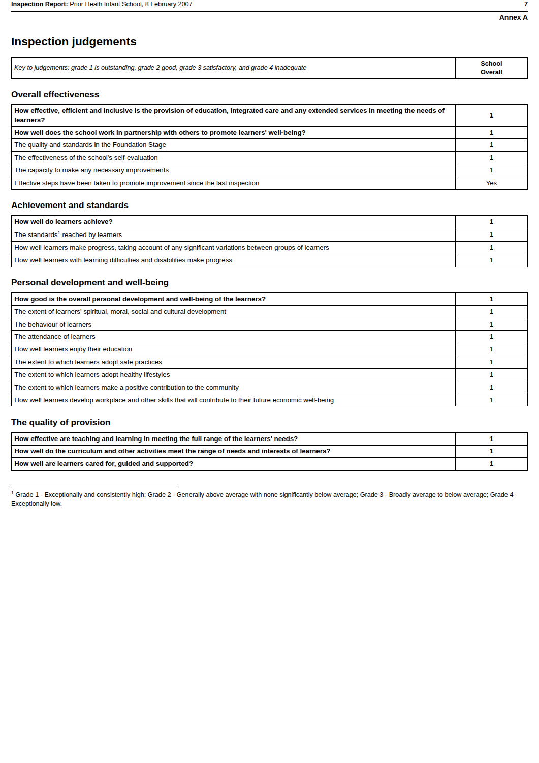Inspection Report: Prior Heath Infant School, 8 February 2007
7
Annex A
Inspection judgements
| Key to judgements: grade 1 is outstanding, grade 2 good, grade 3 satisfactory, and grade 4 inadequate | School Overall |
Overall effectiveness
| How effective, efficient and inclusive is the provision of education, integrated care and any extended services in meeting the needs of learners? | 1 |
| How well does the school work in partnership with others to promote learners' well-being? | 1 |
| The quality and standards in the Foundation Stage | 1 |
| The effectiveness of the school's self-evaluation | 1 |
| The capacity to make any necessary improvements | 1 |
| Effective steps have been taken to promote improvement since the last inspection | Yes |
Achievement and standards
| How well do learners achieve? | 1 |
| The standards 1 reached by learners | 1 |
| How well learners make progress, taking account of any significant variations between groups of learners | 1 |
| How well learners with learning difficulties and disabilities make progress | 1 |
Personal development and well-being
| How good is the overall personal development and well-being of the learners? | 1 |
| The extent of learners' spiritual, moral, social and cultural development | 1 |
| The behaviour of learners | 1 |
| The attendance of learners | 1 |
| How well learners enjoy their education | 1 |
| The extent to which learners adopt safe practices | 1 |
| The extent to which learners adopt healthy lifestyles | 1 |
| The extent to which learners make a positive contribution to the community | 1 |
| How well learners develop workplace and other skills that will contribute to their future economic well-being | 1 |
The quality of provision
| How effective are teaching and learning in meeting the full range of the learners' needs? | 1 |
| How well do the curriculum and other activities meet the range of needs and interests of learners? | 1 |
| How well are learners cared for, guided and supported? | 1 |
1 Grade 1 - Exceptionally and consistently high; Grade 2 - Generally above average with none significantly below average; Grade 3 - Broadly average to below average; Grade 4 - Exceptionally low.